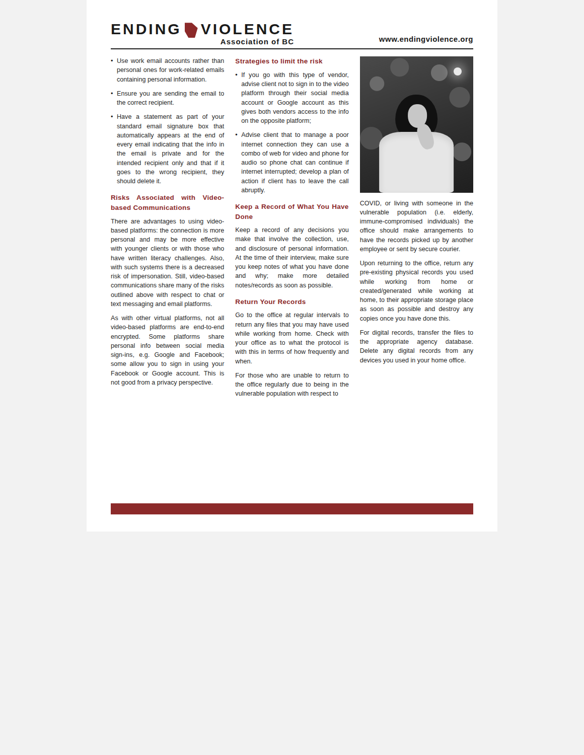ENDING VIOLENCE
Association of BC
www.endingviolence.org
Use work email accounts rather than personal ones for work-related emails containing personal information.
Ensure you are sending the email to the correct recipient.
Have a statement as part of your standard email signature box that automatically appears at the end of every email indicating that the info in the email is private and for the intended recipient only and that if it goes to the wrong recipient, they should delete it.
Risks Associated with Video-based Communications
There are advantages to using video-based platforms: the connection is more personal and may be more effective with younger clients or with those who have written literacy challenges. Also, with such systems there is a decreased risk of impersonation. Still, video-based communications share many of the risks outlined above with respect to chat or text messaging and email platforms.
As with other virtual platforms, not all video-based platforms are end-to-end encrypted. Some platforms share personal info between social media sign-ins, e.g. Google and Facebook; some allow you to sign in using your Facebook or Google account. This is not good from a privacy perspective.
Strategies to limit the risk
If you go with this type of vendor, advise client not to sign in to the video platform through their social media account or Google account as this gives both vendors access to the info on the opposite platform;
Advise client that to manage a poor internet connection they can use a combo of web for video and phone for audio so phone chat can continue if internet interrupted; develop a plan of action if client has to leave the call abruptly.
Keep a Record of What You Have Done
Keep a record of any decisions you make that involve the collection, use, and disclosure of personal information. At the time of their interview, make sure you keep notes of what you have done and why; make more detailed notes/records as soon as possible.
Return Your Records
Go to the office at regular intervals to return any files that you may have used while working from home. Check with your office as to what the protocol is with this in terms of how frequently and when.
For those who are unable to return to the office regularly due to being in the vulnerable population with respect to
COVID, or living with someone in the vulnerable population (i.e. elderly, immune-compromised individuals) the office should make arrangements to have the records picked up by another employee or sent by secure courier.
Upon returning to the office, return any pre-existing physical records you used while working from home or created/generated while working at home, to their appropriate storage place as soon as possible and destroy any copies once you have done this.
For digital records, transfer the files to the appropriate agency database. Delete any digital records from any devices you used in your home office.